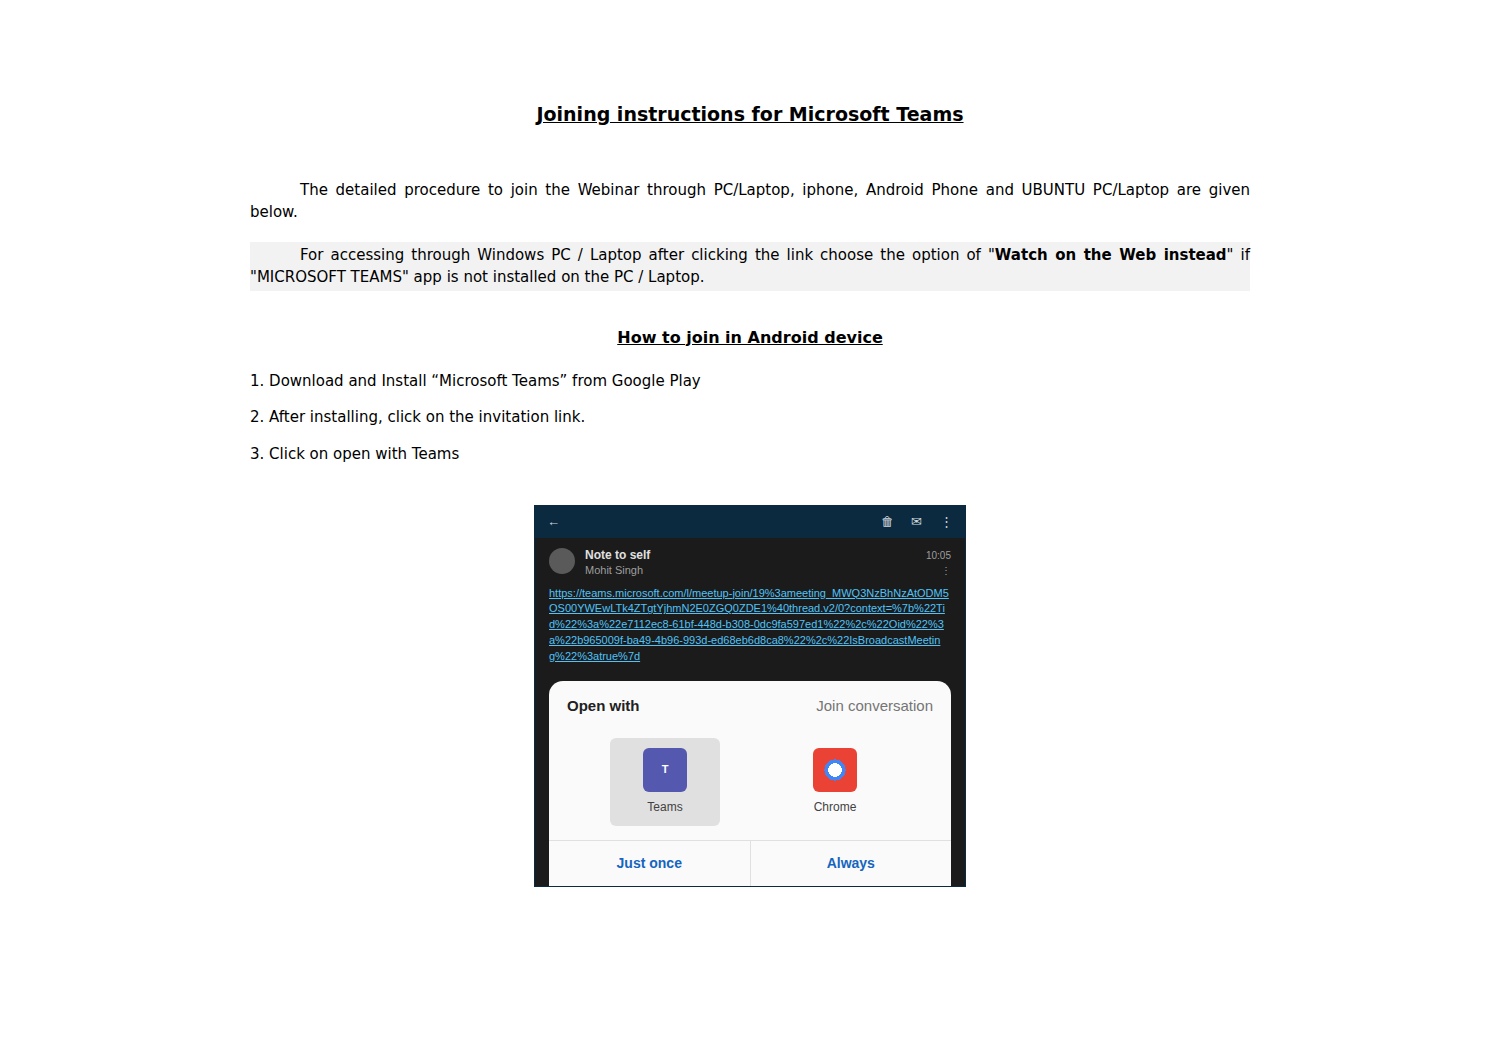Joining instructions for Microsoft Teams
The detailed procedure to join the Webinar through PC/Laptop, iphone, Android Phone and UBUNTU PC/Laptop are given below.
For accessing through Windows PC / Laptop after clicking the link choose the option of "Watch on the Web instead" if "MICROSOFT TEAMS" app is not installed on the PC / Laptop.
How to join in Android device
1. Download and Install “Microsoft Teams” from Google Play
2. After installing, click on the invitation link.
3. Click on open with Teams
← 🗑 ✉ ⋮
Note to self
Mohit Singh
10:05
⋮
https://teams.microsoft.com/l/meetup-join/19%3ameeting_MWQ3NzBhNzAtODM5OS00YWEwLTk4ZTgtYjhmN2E0ZGQ0ZDE1%40thread.v2/0?context=%7b%22Tid%22%3a%22e7112ec8-61bf-448d-b308-0dc9fa597ed1%22%2c%22Oid%22%3a%22b965009f-ba49-4b96-993d-ed68eb6d8ca8%22%2c%22IsBroadcastMeeting%22%3atrue%7d
Open with Join conversation
T
Teams
Chrome
Just once
Always